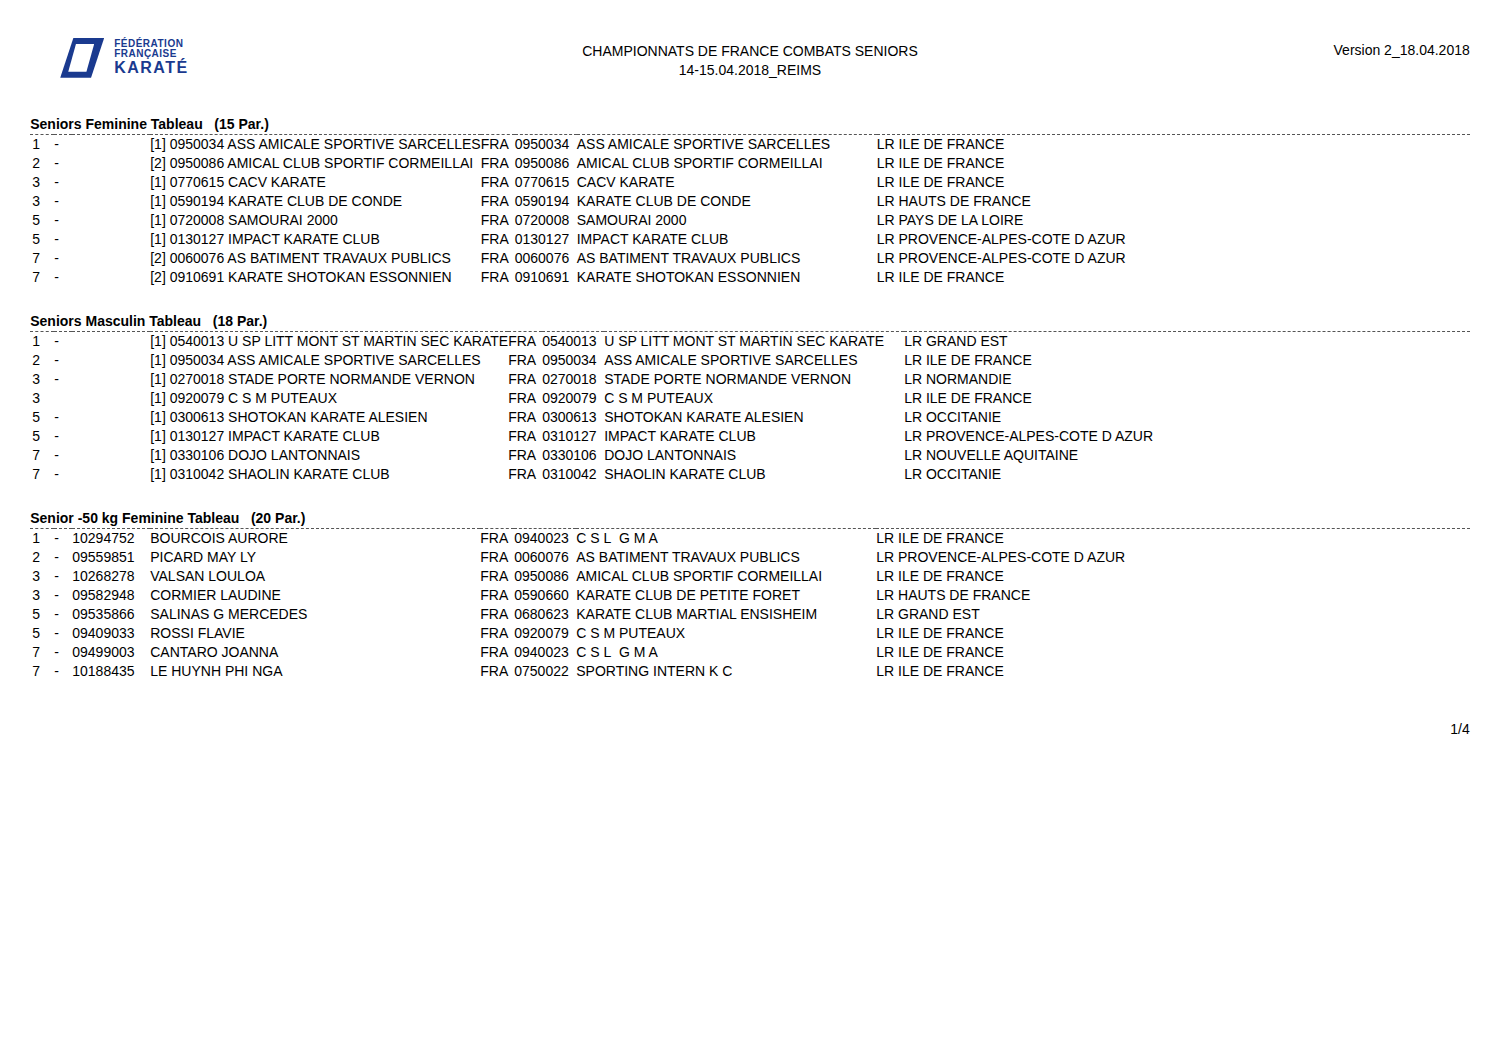FÉDÉRATION
FRANÇAISE
KARATÉ
CHAMPIONNATS DE FRANCE COMBATS SENIORS
14-15.04.2018_REIMS
Version 2_18.04.2018
Seniors Feminine Tableau (15 Par.)
| 1 | - | | [1] 0950034 ASS AMICALE SPORTIVE SARCELLES | FRA | 0950034 | ASS AMICALE SPORTIVE SARCELLES | LR ILE DE FRANCE |
| 2 | - | | [2] 0950086 AMICAL CLUB SPORTIF CORMEILLAI | FRA | 0950086 | AMICAL CLUB SPORTIF CORMEILLAI | LR ILE DE FRANCE |
| 3 | - | | [1] 0770615 CACV KARATE | FRA | 0770615 | CACV KARATE | LR ILE DE FRANCE |
| 3 | - | | [1] 0590194 KARATE CLUB DE CONDE | FRA | 0590194 | KARATE CLUB DE CONDE | LR HAUTS DE FRANCE |
| 5 | - | | [1] 0720008 SAMOURAI 2000 | FRA | 0720008 | SAMOURAI 2000 | LR PAYS DE LA LOIRE |
| 5 | - | | [1] 0130127 IMPACT KARATE CLUB | FRA | 0130127 | IMPACT KARATE CLUB | LR PROVENCE-ALPES-COTE D AZUR |
| 7 | - | | [2] 0060076 AS BATIMENT TRAVAUX PUBLICS | FRA | 0060076 | AS BATIMENT TRAVAUX PUBLICS | LR PROVENCE-ALPES-COTE D AZUR |
| 7 | - | | [2] 0910691 KARATE SHOTOKAN ESSONNIEN | FRA | 0910691 | KARATE SHOTOKAN ESSONNIEN | LR ILE DE FRANCE |
Seniors Masculin Tableau (18 Par.)
| 1 | - | | [1] 0540013 U SP LITT MONT ST MARTIN SEC KARATE | FRA | 0540013 | U SP LITT MONT ST MARTIN SEC KARATE | LR GRAND EST |
| 2 | - | | [1] 0950034 ASS AMICALE SPORTIVE SARCELLES | FRA | 0950034 | ASS AMICALE SPORTIVE SARCELLES | LR ILE DE FRANCE |
| 3 | - | | [1] 0270018 STADE PORTE NORMANDE VERNON | FRA | 0270018 | STADE PORTE NORMANDE VERNON | LR NORMANDIE |
| 3 | | | [1] 0920079 C S M PUTEAUX | FRA | 0920079 | C S M PUTEAUX | LR ILE DE FRANCE |
| 5 | - | | [1] 0300613 SHOTOKAN KARATE ALESIEN | FRA | 0300613 | SHOTOKAN KARATE ALESIEN | LR OCCITANIE |
| 5 | - | | [1] 0130127 IMPACT KARATE CLUB | FRA | 0310127 | IMPACT KARATE CLUB | LR PROVENCE-ALPES-COTE D AZUR |
| 7 | - | | [1] 0330106 DOJO LANTONNAIS | FRA | 0330106 | DOJO LANTONNAIS | LR NOUVELLE AQUITAINE |
| 7 | - | | [1] 0310042 SHAOLIN KARATE CLUB | FRA | 0310042 | SHAOLIN KARATE CLUB | LR OCCITANIE |
Senior -50 kg Feminine Tableau (20 Par.)
| 1 | - | 10294752 | BOURCOIS AURORE | FRA | 0940023 | C S L G M A | LR ILE DE FRANCE |
| 2 | - | 09559851 | PICARD MAY LY | FRA | 0060076 | AS BATIMENT TRAVAUX PUBLICS | LR PROVENCE-ALPES-COTE D AZUR |
| 3 | - | 10268278 | VALSAN LOULOA | FRA | 0950086 | AMICAL CLUB SPORTIF CORMEILLAI | LR ILE DE FRANCE |
| 3 | - | 09582948 | CORMIER LAUDINE | FRA | 0590660 | KARATE CLUB DE PETITE FORET | LR HAUTS DE FRANCE |
| 5 | - | 09535866 | SALINAS G MERCEDES | FRA | 0680623 | KARATE CLUB MARTIAL ENSISHEIM | LR GRAND EST |
| 5 | - | 09409033 | ROSSI FLAVIE | FRA | 0920079 | C S M PUTEAUX | LR ILE DE FRANCE |
| 7 | - | 09499003 | CANTARO JOANNA | FRA | 0940023 | C S L G M A | LR ILE DE FRANCE |
| 7 | - | 10188435 | LE HUYNH PHI NGA | FRA | 0750022 | SPORTING INTERN K C | LR ILE DE FRANCE |
1/4